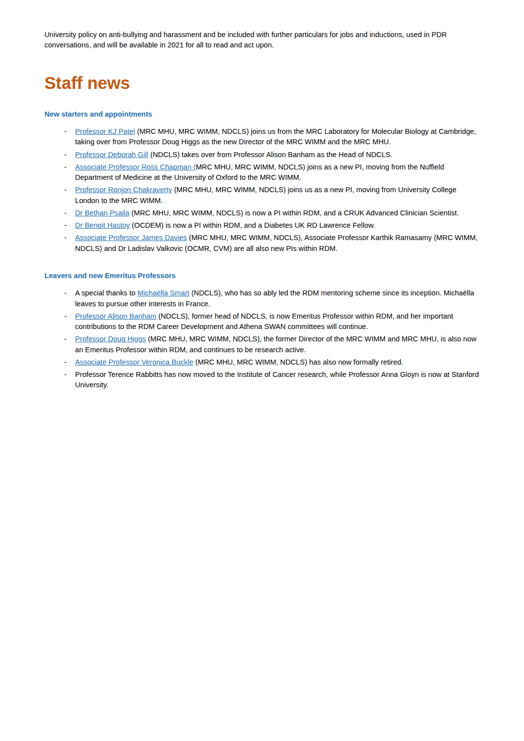University policy on anti-bullying and harassment and be included with further particulars for jobs and inductions, used in PDR conversations, and will be available in 2021 for all to read and act upon.
Staff news
New starters and appointments
Professor KJ Patel (MRC MHU, MRC WIMM, NDCLS) joins us from the MRC Laboratory for Molecular Biology at Cambridge, taking over from Professor Doug Higgs as the new Director of the MRC WIMM and the MRC MHU.
Professor Deborah Gill (NDCLS) takes over from Professor Alison Banham as the Head of NDCLS.
Associate Professor Ross Chapman (MRC MHU, MRC WIMM, NDCLS) joins as a new PI, moving from the Nuffield Department of Medicine at the University of Oxford to the MRC WIMM.
Professor Ronjon Chakraverty (MRC MHU, MRC WIMM, NDCLS) joins us as a new PI, moving from University College London to the MRC WIMM.
Dr Bethan Psaila (MRC MHU, MRC WIMM, NDCLS) is now a PI within RDM, and a CRUK Advanced Clinician Scientist.
Dr Benoit Hastoy (OCDEM) is now a PI within RDM, and a Diabetes UK RD Lawrence Fellow.
Associate Professor James Davies (MRC MHU, MRC WIMM, NDCLS), Associate Professor Karthik Ramasamy (MRC WIMM, NDCLS) and Dr Ladislav Valkovic (OCMR, CVM) are all also new PIs within RDM.
Leavers and new Emeritus Professors
A special thanks to Michaëlla Smart (NDCLS), who has so ably led the RDM mentoring scheme since its inception. Michaëlla leaves to pursue other interests in France.
Professor Alison Banham (NDCLS), former head of NDCLS, is now Emeritus Professor within RDM, and her important contributions to the RDM Career Development and Athena SWAN committees will continue.
Professor Doug Higgs (MRC MHU, MRC WIMM, NDCLS), the former Director of the MRC WIMM and MRC MHU, is also now an Emeritus Professor within RDM, and continues to be research active.
Associate Professor Veronica Buckle (MRC MHU, MRC WIMM, NDCLS) has also now formally retired.
Professor Terence Rabbitts has now moved to the Institute of Cancer research, while Professor Anna Gloyn is now at Stanford University.